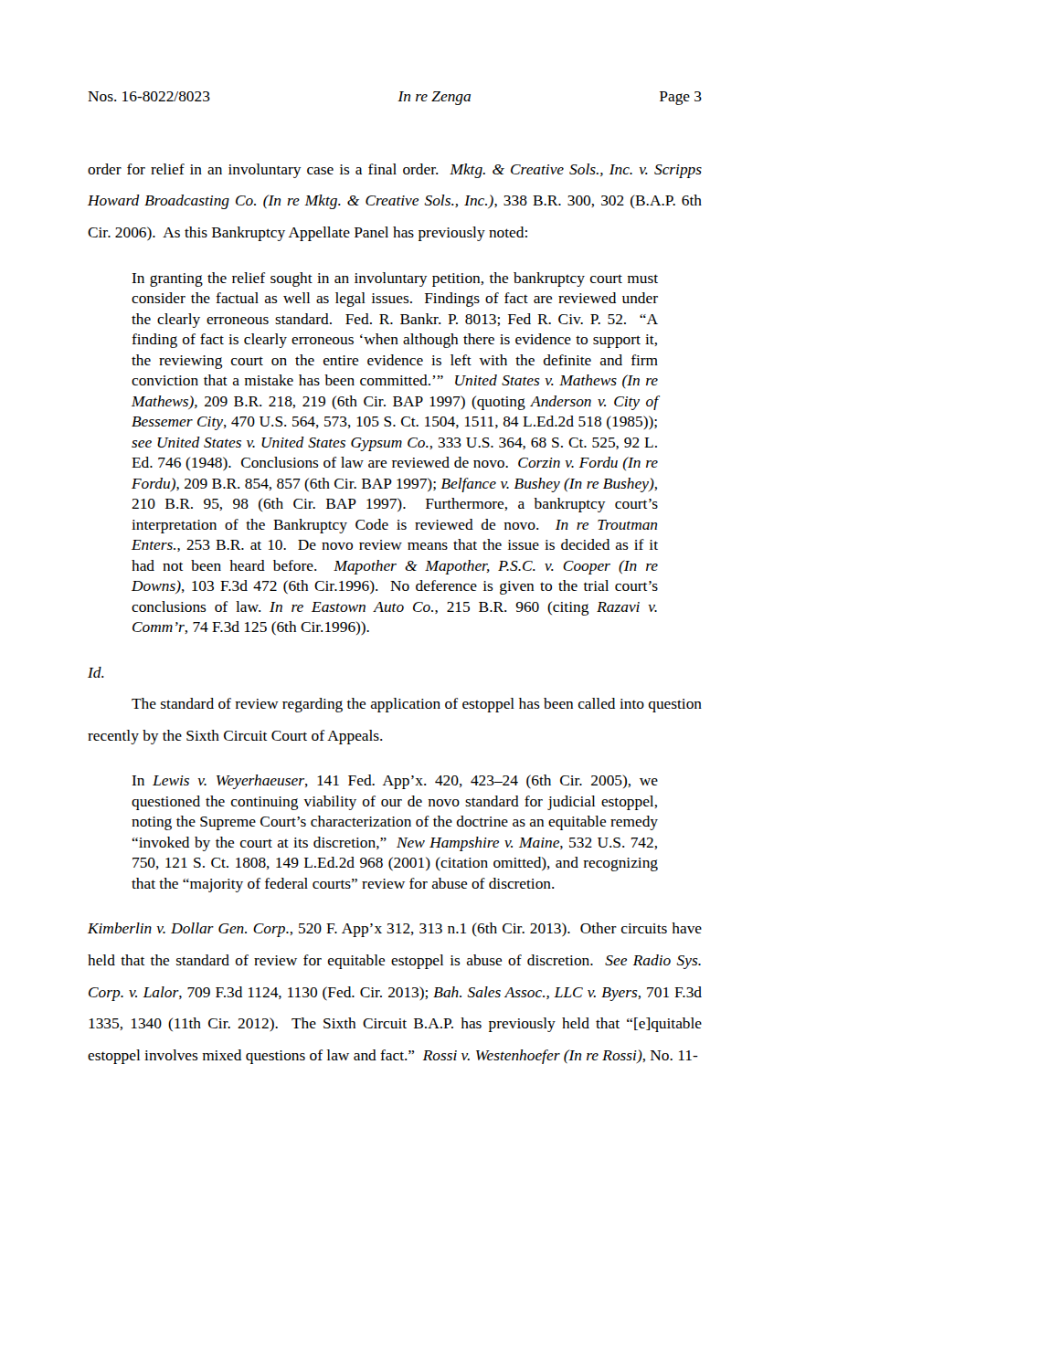Nos. 16-8022/8023
In re Zenga
Page 3
order for relief in an involuntary case is a final order. Mktg. & Creative Sols., Inc. v. Scripps Howard Broadcasting Co. (In re Mktg. & Creative Sols., Inc.), 338 B.R. 300, 302 (B.A.P. 6th Cir. 2006). As this Bankruptcy Appellate Panel has previously noted:
In granting the relief sought in an involuntary petition, the bankruptcy court must consider the factual as well as legal issues. Findings of fact are reviewed under the clearly erroneous standard. Fed. R. Bankr. P. 8013; Fed R. Civ. P. 52. “A finding of fact is clearly erroneous ‘when although there is evidence to support it, the reviewing court on the entire evidence is left with the definite and firm conviction that a mistake has been committed.’” United States v. Mathews (In re Mathews), 209 B.R. 218, 219 (6th Cir. BAP 1997) (quoting Anderson v. City of Bessemer City, 470 U.S. 564, 573, 105 S. Ct. 1504, 1511, 84 L.Ed.2d 518 (1985)); see United States v. United States Gypsum Co., 333 U.S. 364, 68 S. Ct. 525, 92 L. Ed. 746 (1948). Conclusions of law are reviewed de novo. Corzin v. Fordu (In re Fordu), 209 B.R. 854, 857 (6th Cir. BAP 1997); Belfance v. Bushey (In re Bushey), 210 B.R. 95, 98 (6th Cir. BAP 1997). Furthermore, a bankruptcy court’s interpretation of the Bankruptcy Code is reviewed de novo. In re Troutman Enters., 253 B.R. at 10. De novo review means that the issue is decided as if it had not been heard before. Mapother & Mapother, P.S.C. v. Cooper (In re Downs), 103 F.3d 472 (6th Cir.1996). No deference is given to the trial court’s conclusions of law. In re Eastown Auto Co., 215 B.R. 960 (citing Razavi v. Comm’r, 74 F.3d 125 (6th Cir.1996)).
Id.
The standard of review regarding the application of estoppel has been called into question recently by the Sixth Circuit Court of Appeals.
In Lewis v. Weyerhaeuser, 141 Fed. App’x. 420, 423–24 (6th Cir. 2005), we questioned the continuing viability of our de novo standard for judicial estoppel, noting the Supreme Court’s characterization of the doctrine as an equitable remedy “invoked by the court at its discretion,” New Hampshire v. Maine, 532 U.S. 742, 750, 121 S. Ct. 1808, 149 L.Ed.2d 968 (2001) (citation omitted), and recognizing that the “majority of federal courts” review for abuse of discretion.
Kimberlin v. Dollar Gen. Corp., 520 F. App’x 312, 313 n.1 (6th Cir. 2013). Other circuits have held that the standard of review for equitable estoppel is abuse of discretion. See Radio Sys. Corp. v. Lalor, 709 F.3d 1124, 1130 (Fed. Cir. 2013); Bah. Sales Assoc., LLC v. Byers, 701 F.3d 1335, 1340 (11th Cir. 2012). The Sixth Circuit B.A.P. has previously held that “[e]quitable estoppel involves mixed questions of law and fact.” Rossi v. Westenhoefer (In re Rossi), No. 11-